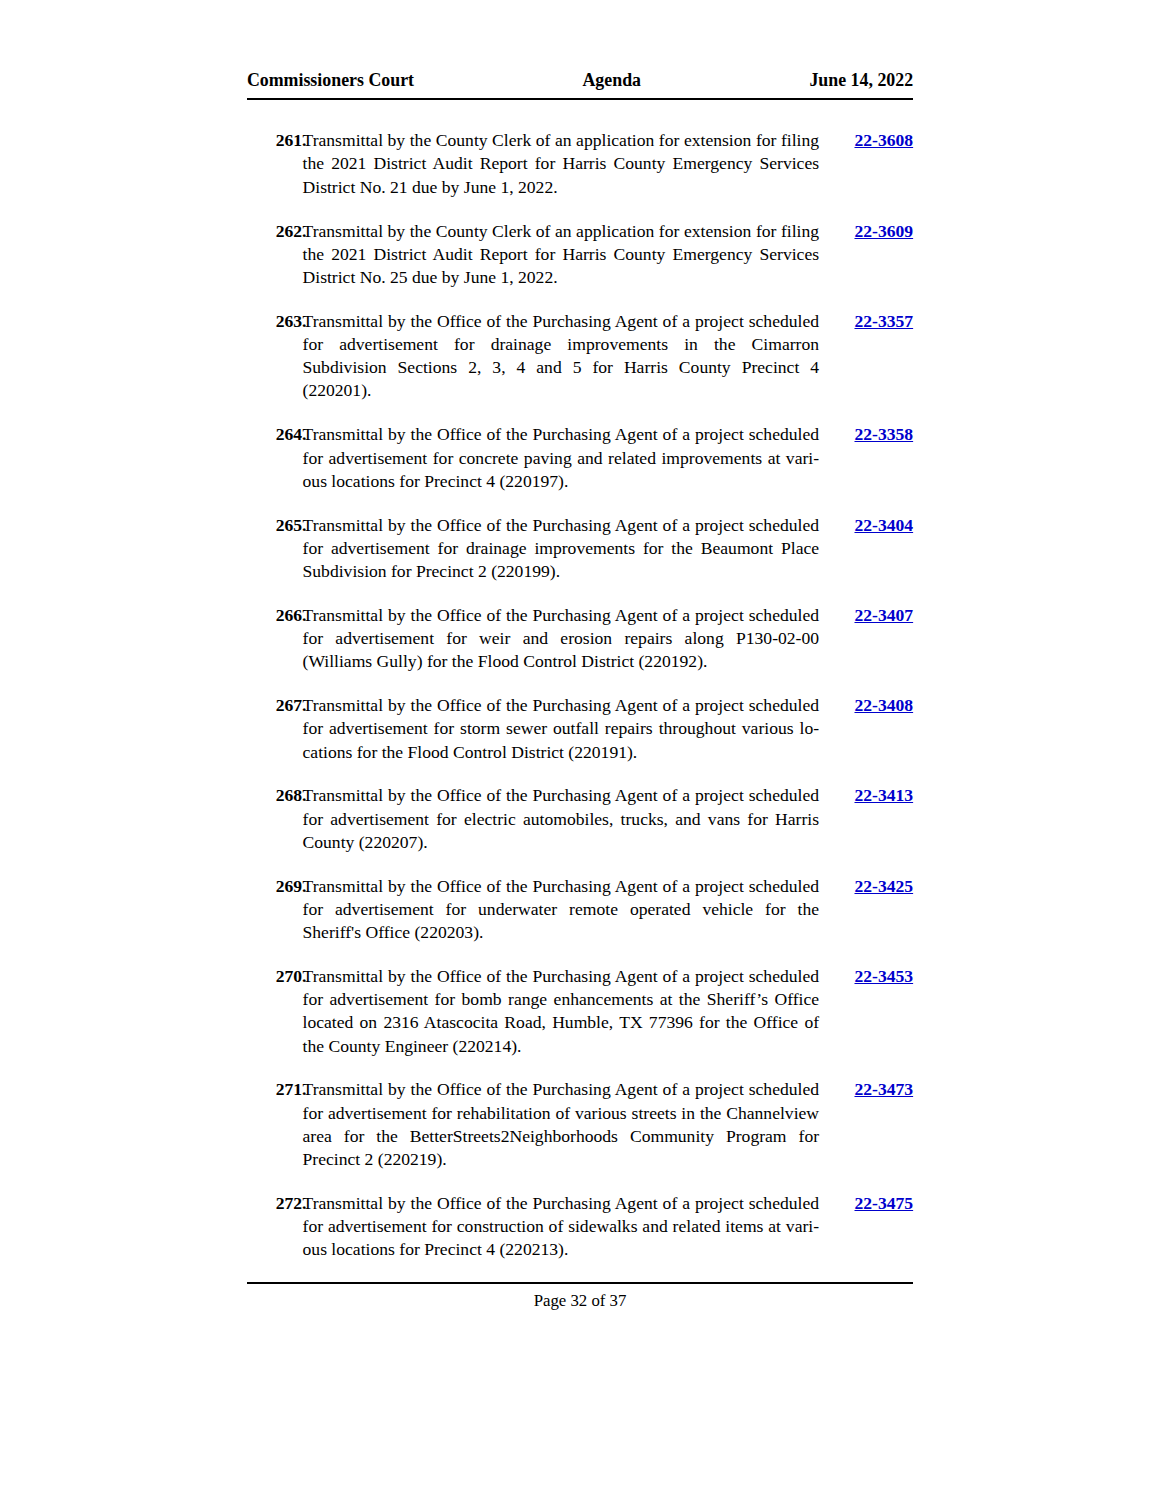Commissioners Court
Agenda
June 14, 2022
261.
Transmittal by the County Clerk of an application for extension for filing the 2021 District Audit Report for Harris County Emergency Services District No. 21 due by June 1, 2022.
22-3608
262.
Transmittal by the County Clerk of an application for extension for filing the 2021 District Audit Report for Harris County Emergency Services District No. 25 due by June 1, 2022.
22-3609
263.
Transmittal by the Office of the Purchasing Agent of a project scheduled for advertisement for drainage improvements in the Cimarron Subdivision Sections 2, 3, 4 and 5 for Harris County Precinct 4 (220201).
22-3357
264.
Transmittal by the Office of the Purchasing Agent of a project scheduled for advertisement for concrete paving and related improvements at various locations for Precinct 4 (220197).
22-3358
265.
Transmittal by the Office of the Purchasing Agent of a project scheduled for advertisement for drainage improvements for the Beaumont Place Subdivision for Precinct 2 (220199).
22-3404
266.
Transmittal by the Office of the Purchasing Agent of a project scheduled for advertisement for weir and erosion repairs along P130-02-00 (Williams Gully) for the Flood Control District (220192).
22-3407
267.
Transmittal by the Office of the Purchasing Agent of a project scheduled for advertisement for storm sewer outfall repairs throughout various locations for the Flood Control District (220191).
22-3408
268.
Transmittal by the Office of the Purchasing Agent of a project scheduled for advertisement for electric automobiles, trucks, and vans for Harris County (220207).
22-3413
269.
Transmittal by the Office of the Purchasing Agent of a project scheduled for advertisement for underwater remote operated vehicle for the Sheriff's Office (220203).
22-3425
270.
Transmittal by the Office of the Purchasing Agent of a project scheduled for advertisement for bomb range enhancements at the Sheriff’s Office located on 2316 Atascocita Road, Humble, TX 77396 for the Office of the County Engineer (220214).
22-3453
271.
Transmittal by the Office of the Purchasing Agent of a project scheduled for advertisement for rehabilitation of various streets in the Channelview area for the BetterStreets2Neighborhoods Community Program for Precinct 2 (220219).
22-3473
272.
Transmittal by the Office of the Purchasing Agent of a project scheduled for advertisement for construction of sidewalks and related items at various locations for Precinct 4 (220213).
22-3475
Page 32 of 37